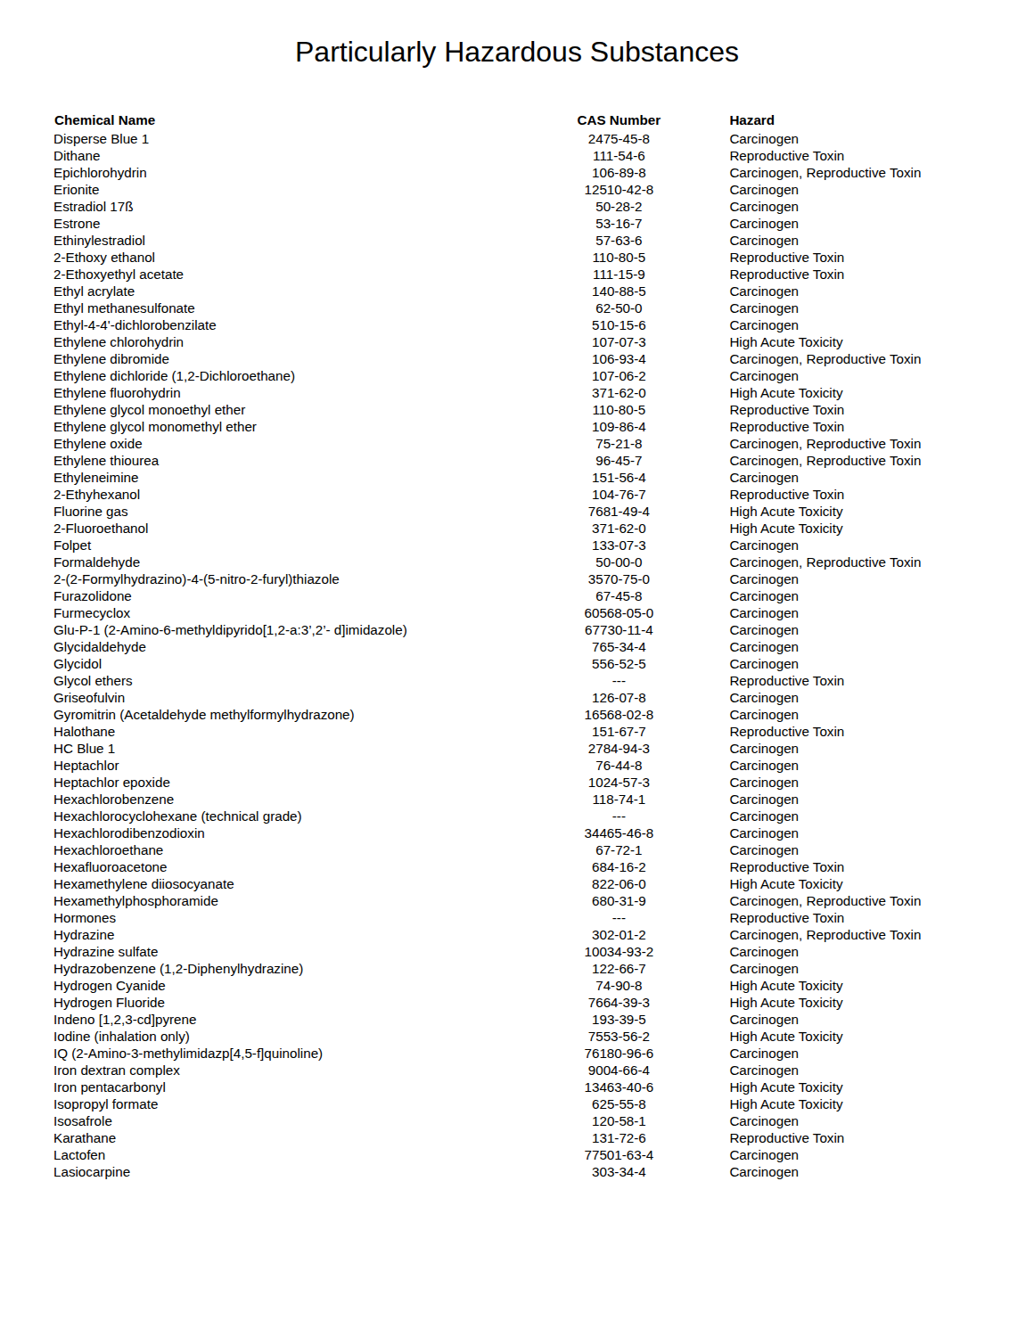Particularly Hazardous Substances
| Chemical Name | CAS Number | Hazard |
| --- | --- | --- |
| Disperse Blue 1 | 2475-45-8 | Carcinogen |
| Dithane | 111-54-6 | Reproductive Toxin |
| Epichlorohydrin | 106-89-8 | Carcinogen, Reproductive Toxin |
| Erionite | 12510-42-8 | Carcinogen |
| Estradiol 17ß | 50-28-2 | Carcinogen |
| Estrone | 53-16-7 | Carcinogen |
| Ethinylestradiol | 57-63-6 | Carcinogen |
| 2-Ethoxy ethanol | 110-80-5 | Reproductive Toxin |
| 2-Ethoxyethyl acetate | 111-15-9 | Reproductive Toxin |
| Ethyl acrylate | 140-88-5 | Carcinogen |
| Ethyl methanesulfonate | 62-50-0 | Carcinogen |
| Ethyl-4-4'-dichlorobenzilate | 510-15-6 | Carcinogen |
| Ethylene chlorohydrin | 107-07-3 | High Acute Toxicity |
| Ethylene dibromide | 106-93-4 | Carcinogen, Reproductive Toxin |
| Ethylene dichloride (1,2-Dichloroethane) | 107-06-2 | Carcinogen |
| Ethylene fluorohydrin | 371-62-0 | High Acute Toxicity |
| Ethylene glycol monoethyl ether | 110-80-5 | Reproductive Toxin |
| Ethylene glycol monomethyl ether | 109-86-4 | Reproductive Toxin |
| Ethylene oxide | 75-21-8 | Carcinogen, Reproductive Toxin |
| Ethylene thiourea | 96-45-7 | Carcinogen, Reproductive Toxin |
| Ethyleneimine | 151-56-4 | Carcinogen |
| 2-Ethyhexanol | 104-76-7 | Reproductive Toxin |
| Fluorine gas | 7681-49-4 | High Acute Toxicity |
| 2-Fluoroethanol | 371-62-0 | High Acute Toxicity |
| Folpet | 133-07-3 | Carcinogen |
| Formaldehyde | 50-00-0 | Carcinogen, Reproductive Toxin |
| 2-(2-Formylhydrazino)-4-(5-nitro-2-furyl)thiazole | 3570-75-0 | Carcinogen |
| Furazolidone | 67-45-8 | Carcinogen |
| Furmecyclox | 60568-05-0 | Carcinogen |
| Glu-P-1 (2-Amino-6-methyldipyrido[1,2-a:3’,2’- d]imidazole) | 67730-11-4 | Carcinogen |
| Glycidaldehyde | 765-34-4 | Carcinogen |
| Glycidol | 556-52-5 | Carcinogen |
| Glycol ethers | --- | Reproductive Toxin |
| Griseofulvin | 126-07-8 | Carcinogen |
| Gyromitrin (Acetaldehyde methylformylhydrazone) | 16568-02-8 | Carcinogen |
| Halothane | 151-67-7 | Reproductive Toxin |
| HC Blue 1 | 2784-94-3 | Carcinogen |
| Heptachlor | 76-44-8 | Carcinogen |
| Heptachlor epoxide | 1024-57-3 | Carcinogen |
| Hexachlorobenzene | 118-74-1 | Carcinogen |
| Hexachlorocyclohexane (technical grade) | --- | Carcinogen |
| Hexachlorodibenzodioxin | 34465-46-8 | Carcinogen |
| Hexachloroethane | 67-72-1 | Carcinogen |
| Hexafluoroacetone | 684-16-2 | Reproductive Toxin |
| Hexamethylene diiosocyanate | 822-06-0 | High Acute Toxicity |
| Hexamethylphosphoramide | 680-31-9 | Carcinogen, Reproductive Toxin |
| Hormones | --- | Reproductive Toxin |
| Hydrazine | 302-01-2 | Carcinogen, Reproductive Toxin |
| Hydrazine sulfate | 10034-93-2 | Carcinogen |
| Hydrazobenzene (1,2-Diphenylhydrazine) | 122-66-7 | Carcinogen |
| Hydrogen Cyanide | 74-90-8 | High Acute Toxicity |
| Hydrogen Fluoride | 7664-39-3 | High Acute Toxicity |
| Indeno [1,2,3-cd]pyrene | 193-39-5 | Carcinogen |
| Iodine (inhalation only) | 7553-56-2 | High Acute Toxicity |
| IQ (2-Amino-3-methylimidazp[4,5-f]quinoline) | 76180-96-6 | Carcinogen |
| Iron dextran complex | 9004-66-4 | Carcinogen |
| Iron pentacarbonyl | 13463-40-6 | High Acute Toxicity |
| Isopropyl formate | 625-55-8 | High Acute Toxicity |
| Isosafrole | 120-58-1 | Carcinogen |
| Karathane | 131-72-6 | Reproductive Toxin |
| Lactofen | 77501-63-4 | Carcinogen |
| Lasiocarpine | 303-34-4 | Carcinogen |